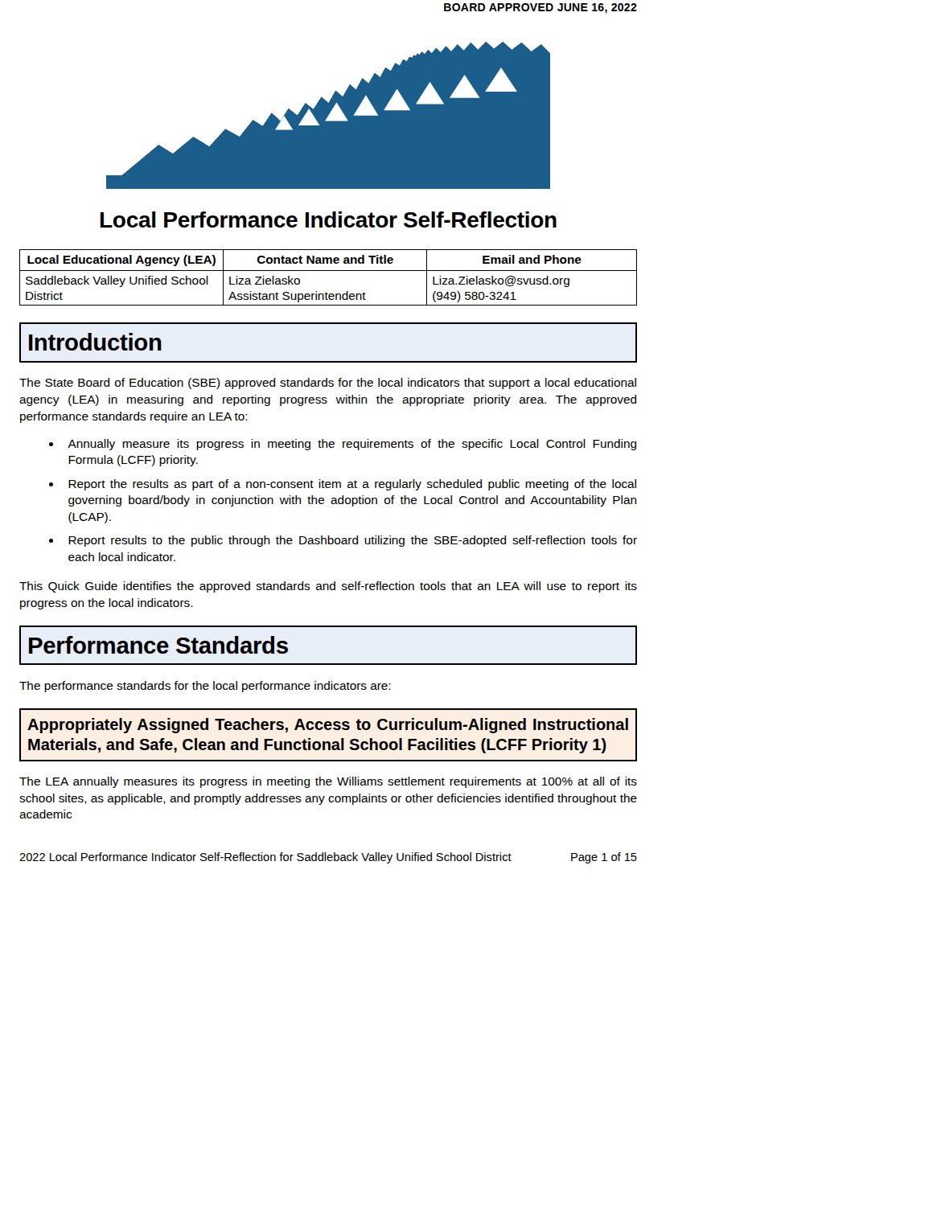BOARD APPROVED JUNE 16, 2022
Local Performance Indicator Self-Reflection
| Local Educational Agency (LEA) | Contact Name and Title | Email and Phone |
| --- | --- | --- |
| Saddleback Valley Unified School District | Liza Zielasko Assistant Superintendent | Liza.Zielasko@svusd.org (949) 580-3241 |
Introduction
The State Board of Education (SBE) approved standards for the local indicators that support a local educational agency (LEA) in measuring and reporting progress within the appropriate priority area. The approved performance standards require an LEA to:
Annually measure its progress in meeting the requirements of the specific Local Control Funding Formula (LCFF) priority.
Report the results as part of a non-consent item at a regularly scheduled public meeting of the local governing board/body in conjunction with the adoption of the Local Control and Accountability Plan (LCAP).
Report results to the public through the Dashboard utilizing the SBE-adopted self-reflection tools for each local indicator.
This Quick Guide identifies the approved standards and self-reflection tools that an LEA will use to report its progress on the local indicators.
Performance Standards
The performance standards for the local performance indicators are:
Appropriately Assigned Teachers, Access to Curriculum-Aligned Instructional Materials, and Safe, Clean and Functional School Facilities (LCFF Priority 1)
The LEA annually measures its progress in meeting the Williams settlement requirements at 100% at all of its school sites, as applicable, and promptly addresses any complaints or other deficiencies identified throughout the academic
2022 Local Performance Indicator Self-Reflection for Saddleback Valley Unified School District
Page 1 of 15